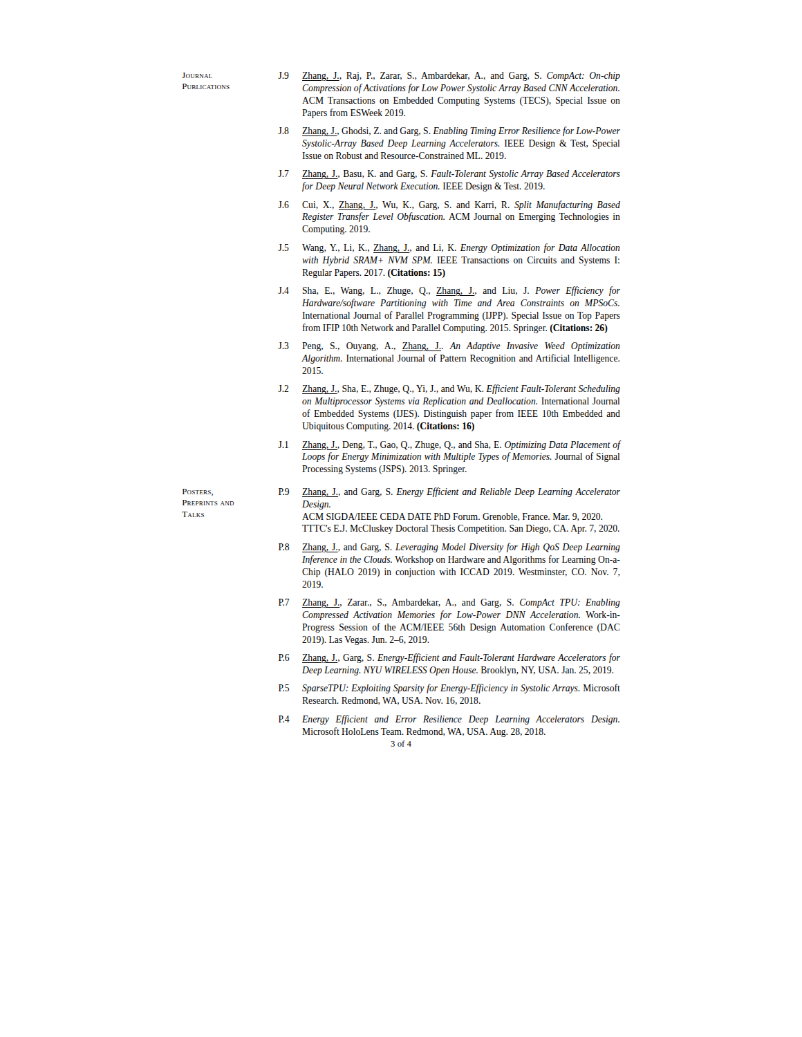| Journal Publications | J.9 Zhang, J. , Raj, P., Zarar, S., Ambardekar, A., and Garg, S. CompAct: On-chip Compression of Activations for Low Power Systolic Array Based CNN Acceleration. ACM Transactions on Embedded Computing Systems (TECS), Special Issue on Papers from ESWeek 2019. J.8 Zhang, J. , Ghodsi, Z. and Garg, S. Enabling Timing Error Resilience for Low-Power Systolic-Array Based Deep Learning Accelerators. IEEE Design & Test, Special Issue on Robust and Resource-Constrained ML. 2019. J.7 Zhang, J. , Basu, K. and Garg, S. Fault-Tolerant Systolic Array Based Accelerators for Deep Neural Network Execution. IEEE Design & Test. 2019. J.6 Cui, X., Zhang, J. , Wu, K., Garg, S. and Karri, R. Split Manufacturing Based Register Transfer Level Obfuscation. ACM Journal on Emerging Technologies in Computing. 2019. J.5 Wang, Y., Li, K., Zhang, J. , and Li, K. Energy Optimization for Data Allocation with Hybrid SRAM+ NVM SPM. IEEE Transactions on Circuits and Systems I: Regular Papers. 2017. (Citations: 15) J.4 Sha, E., Wang, L., Zhuge, Q., Zhang, J. , and Liu, J. Power Efficiency for Hardware/software Partitioning with Time and Area Constraints on MPSoCs. International Journal of Parallel Programming (IJPP). Special Issue on Top Papers from IFIP 10th Network and Parallel Computing. 2015. Springer. (Citations: 26) J.3 Peng, S., Ouyang, A., Zhang, J. . An Adaptive Invasive Weed Optimization Algorithm. International Journal of Pattern Recognition and Artificial Intelligence. 2015. J.2 Zhang, J. , Sha, E., Zhuge, Q., Yi, J., and Wu, K. Efficient Fault-Tolerant Scheduling on Multiprocessor Systems via Replication and Deallocation. International Journal of Embedded Systems (IJES). Distinguish paper from IEEE 10th Embedded and Ubiquitous Computing. 2014. (Citations: 16) J.1 Zhang, J. , Deng, T., Gao, Q., Zhuge, Q., and Sha, E. Optimizing Data Placement of Loops for Energy Minimization with Multiple Types of Memories. Journal of Signal Processing Systems (JSPS). 2013. Springer. |
| Posters, Preprints and Talks | P.9 Zhang, J. , and Garg, S. Energy Efficient and Reliable Deep Learning Accelerator Design. ACM SIGDA/IEEE CEDA DATE PhD Forum. Grenoble, France. Mar. 9, 2020. TTTC's E.J. McCluskey Doctoral Thesis Competition. San Diego, CA. Apr. 7, 2020. P.8 Zhang, J. , and Garg, S. Leveraging Model Diversity for High QoS Deep Learning Inference in the Clouds. Workshop on Hardware and Algorithms for Learning On-a-Chip (HALO 2019) in conjuction with ICCAD 2019. Westminster, CO. Nov. 7, 2019. P.7 Zhang, J. , Zarar., S., Ambardekar, A., and Garg, S. CompAct TPU: Enabling Compressed Activation Memories for Low-Power DNN Acceleration. Work-in-Progress Session of the ACM/IEEE 56th Design Automation Conference (DAC 2019). Las Vegas. Jun. 2–6, 2019. P.6 Zhang, J. , Garg, S. Energy-Efficient and Fault-Tolerant Hardware Accelerators for Deep Learning. NYU WIRELESS Open House. Brooklyn, NY, USA. Jan. 25, 2019. P.5 SparseTPU: Exploiting Sparsity for Energy-Efficiency in Systolic Arrays. Microsoft Research. Redmond, WA, USA. Nov. 16, 2018. P.4 Energy Efficient and Error Resilience Deep Learning Accelerators Design. Microsoft HoloLens Team. Redmond, WA, USA. Aug. 28, 2018. |
3 of 4